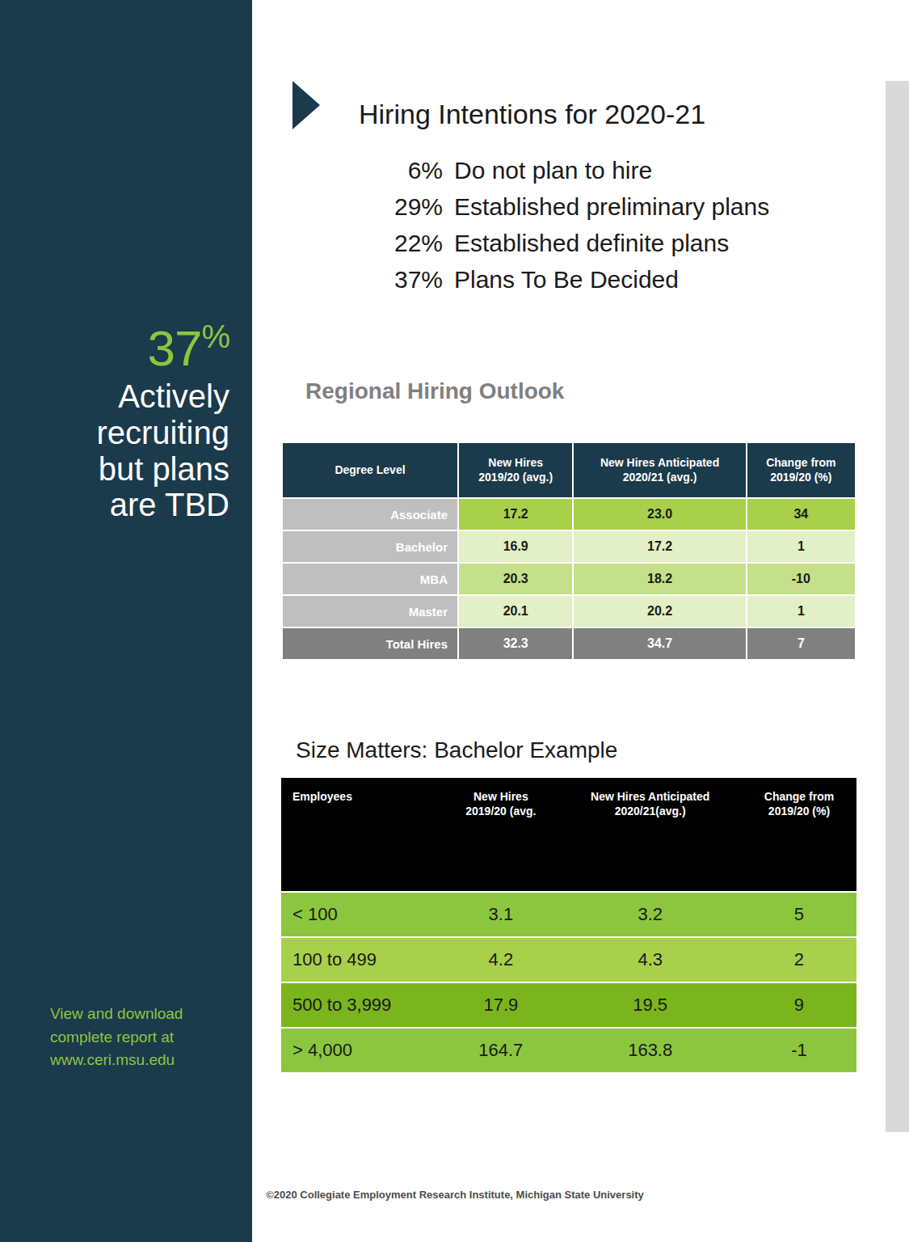Hiring Intentions for 2020-21
6% Do not plan to hire
29% Established preliminary plans
22% Established definite plans
37% Plans To Be Decided
37%
Actively
recruiting
but plans
are TBD
View and download
complete report at
www.ceri.msu.edu
Regional Hiring Outlook
| Degree Level | New Hires 2019/20 (avg.) | New Hires Anticipated 2020/21 (avg.) | Change from 2019/20 (%) |
| --- | --- | --- | --- |
| Associate | 17.2 | 23.0 | 34 |
| Bachelor | 16.9 | 17.2 | 1 |
| MBA | 20.3 | 18.2 | -10 |
| Master | 20.1 | 20.2 | 1 |
| Total Hires | 32.3 | 34.7 | 7 |
Size Matters: Bachelor Example
| Employees | New Hires 2019/20 (avg. | New Hires Anticipated 2020/21(avg.) | Change from 2019/20 (%) |
| --- | --- | --- | --- |
| < 100 | 3.1 | 3.2 | 5 |
| 100 to 499 | 4.2 | 4.3 | 2 |
| 500 to 3,999 | 17.9 | 19.5 | 9 |
| > 4,000 | 164.7 | 163.8 | -1 |
©2020 Collegiate Employment Research Institute, Michigan State University